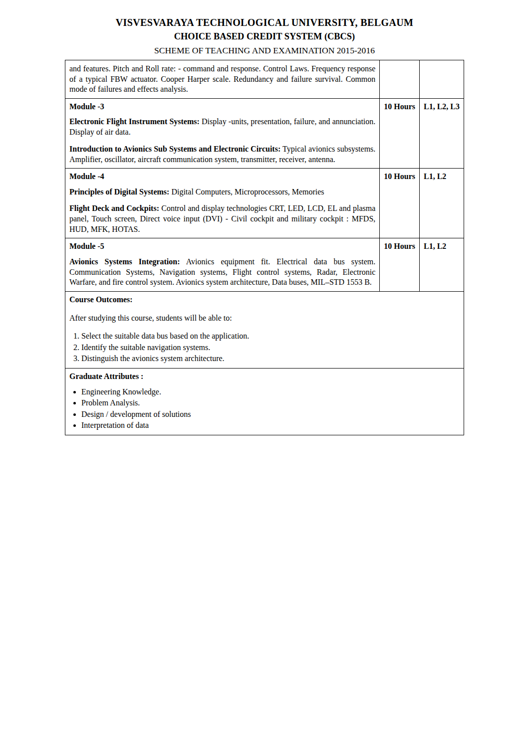VISVESVARAYA TECHNOLOGICAL UNIVERSITY, BELGAUM
CHOICE BASED CREDIT SYSTEM (CBCS)
SCHEME OF TEACHING AND EXAMINATION 2015-2016
| and features. Pitch and Roll rate: - command and response. Control Laws. Frequency response of a typical FBW actuator. Cooper Harper scale. Redundancy and failure survival. Common mode of failures and effects analysis. | | |
| Module -3 Electronic Flight Instrument Systems: Display -units, presentation, failure, and annunciation. Display of air data. Introduction to Avionics Sub Systems and Electronic Circuits: Typical avionics subsystems. Amplifier, oscillator, aircraft communication system, transmitter, receiver, antenna. | 10 Hours | L1, L2, L3 |
| Module -4 Principles of Digital Systems: Digital Computers, Microprocessors, Memories Flight Deck and Cockpits: Control and display technologies CRT, LED, LCD, EL and plasma panel, Touch screen, Direct voice input (DVI) - Civil cockpit and military cockpit : MFDS, HUD, MFK, HOTAS. | 10 Hours | L1, L2 |
| Module -5 Avionics Systems Integration: Avionics equipment fit. Electrical data bus system. Communication Systems, Navigation systems, Flight control systems, Radar, Electronic Warfare, and fire control system. Avionics system architecture, Data buses, MIL–STD 1553 B. | 10 Hours | L1, L2 |
| Course Outcomes: After studying this course, students will be able to: Select the suitable data bus based on the application. Identify the suitable navigation systems. Distinguish the avionics system architecture. |
| Graduate Attributes : Engineering Knowledge. Problem Analysis. Design / development of solutions Interpretation of data |